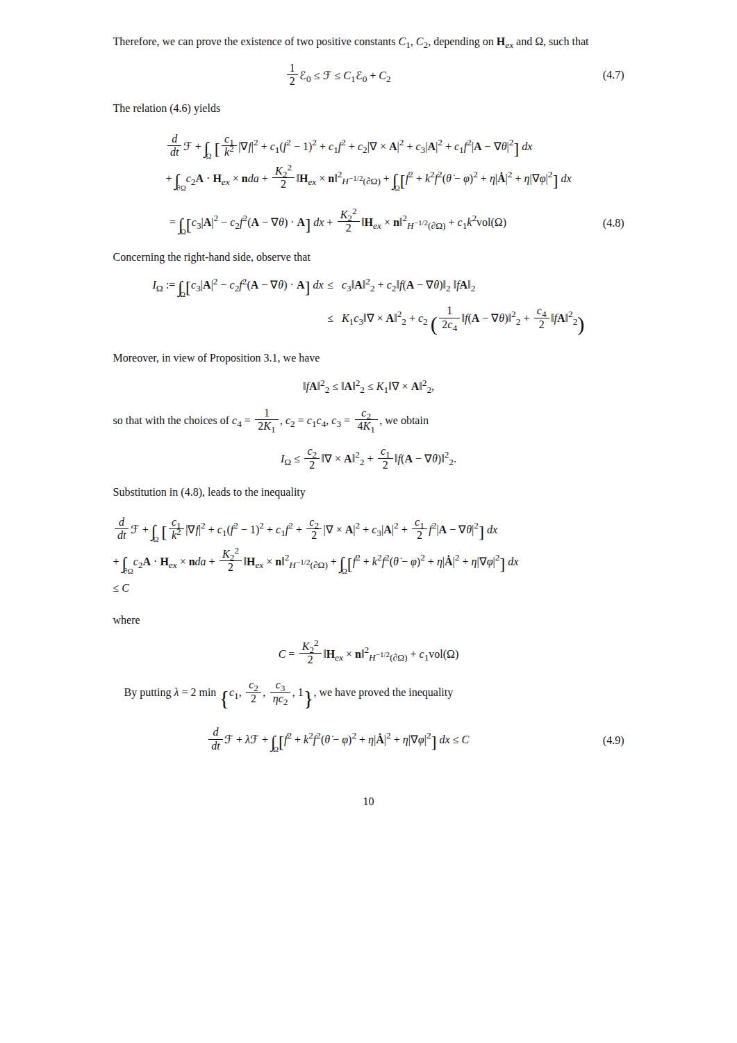Therefore, we can prove the existence of two positive constants C1, C2, depending on Hex and Ω, such that
12 ℰ0 ≤ ℱ ≤ C1ℰ0 + C2
(4.7)
The relation (4.6) yields
ddt ℱ + ∫Ω [c1 k2|∇f|2 + c1(f2 − 1)2 + c1f2 + c2|∇ × A|2 + c3|A|2 + c1f2|A − ∇θ|2] dx
+ ∫∂Ω c2A · Hex × nda + K222‖Hex × n‖2H−1/2(∂Ω) + ∫Ω[ḟ2 + k2f2(θ̇ − φ)2 + η|Ȧ|2 + η|∇φ|2] dx
= ∫Ω[c3|A|2 − c2f2(A − ∇θ) · A] dx + K222‖Hex × n‖2H−1/2(∂Ω) + c1k2vol(Ω)
(4.8)
Concerning the right-hand side, observe that
IΩ := ∫Ω[c3|A|2 − c2f2(A − ∇θ) · A] dx
≤ c3‖A‖22 + c2‖f(A − ∇θ)‖2 ‖fA‖2
≤ K1c3‖∇ × A‖22 + c2 (12c4‖f(A − ∇θ)‖22 + c42‖fA‖22)
Moreover, in view of Proposition 3.1, we have
‖fA‖22 ≤ ‖A‖22 ≤ K1‖∇ × A‖22,
so that with the choices of c4 = 12K1, c2 = c1c4, c3 = c24K1, we obtain
IΩ ≤ c22‖∇ × A‖22 + c12‖f(A − ∇θ)‖22.
Substitution in (4.8), leads to the inequality
ddt ℱ + ∫Ω [c1 k2|∇f|2 + c1(f2 − 1)2 + c1f2 + c22|∇ × A|2 + c3|A|2 + c12 f2|A − ∇θ|2] dx
+ ∫∂Ω c2A · Hex × nda + K222‖Hex × n‖2H−1/2(∂Ω) + ∫Ω[ḟ2 + k2f2(θ̇ − φ)2 + η|Ȧ|2 + η|∇φ|2] dx
≤ C
where
C = K222‖Hex × n‖2H−1/2(∂Ω) + c1vol(Ω)
By putting λ = 2 min {c1, c22, c3 ηc2, 1}, we have proved the inequality
ddt ℱ + λ ℱ + ∫Ω[ḟ2 + k2f2(θ̇ − φ)2 + η|Ȧ|2 + η|∇φ|2] dx ≤ C
(4.9)
10